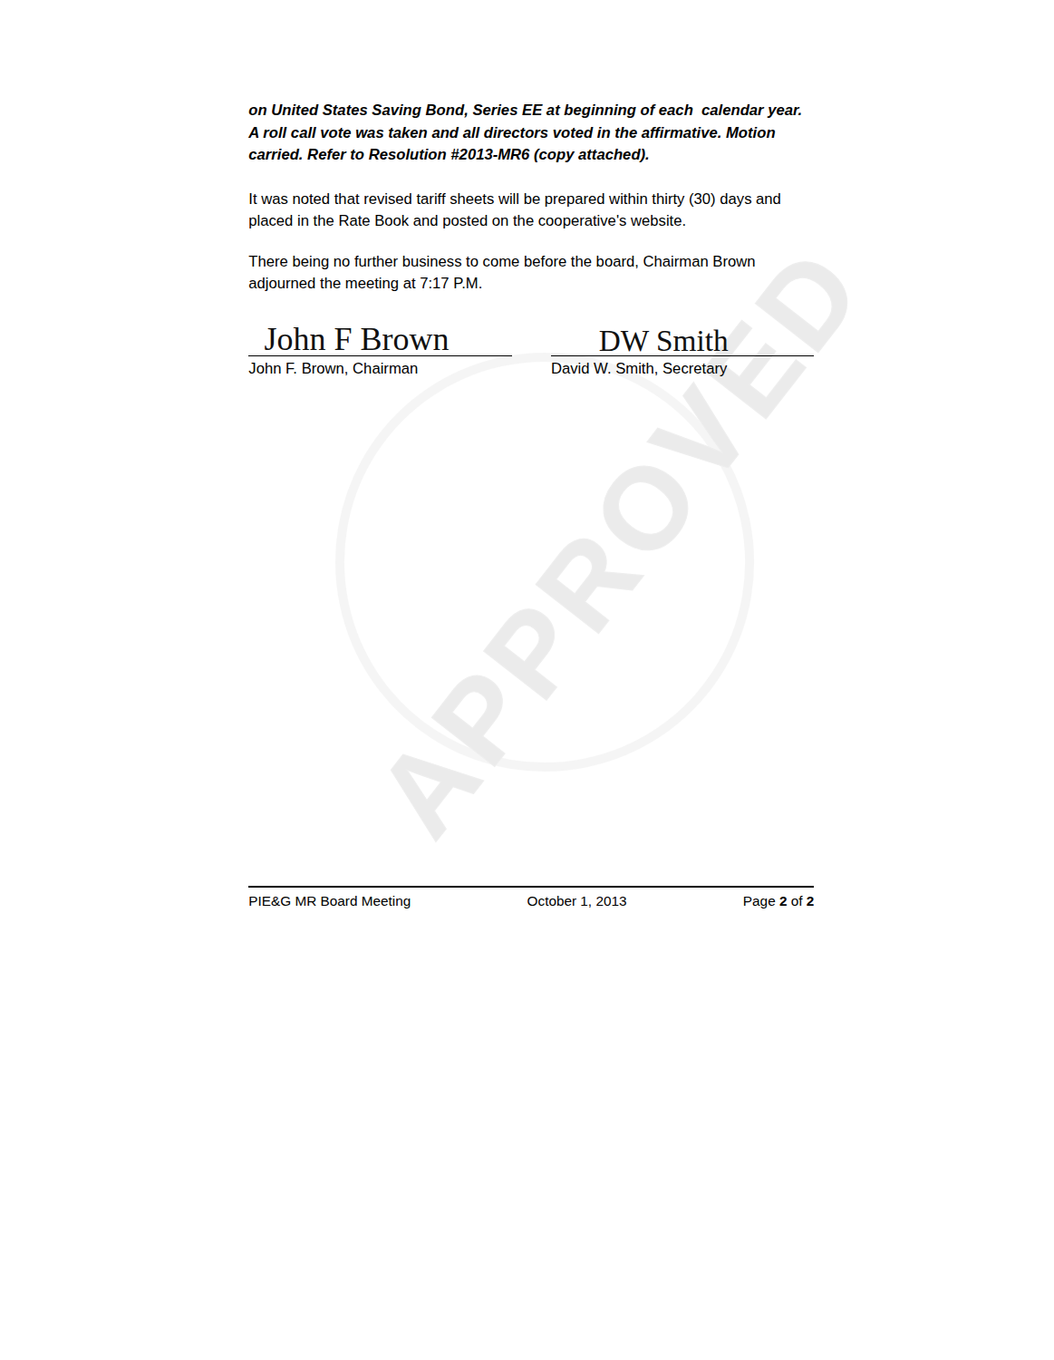APPROVED
on United States Saving Bond, Series EE at beginning of each calendar year. A roll call vote was taken and all directors voted in the affirmative. Motion carried. Refer to Resolution #2013-MR6 (copy attached).
It was noted that revised tariff sheets will be prepared within thirty (30) days and placed in the Rate Book and posted on the cooperative's website.
There being no further business to come before the board, Chairman Brown adjourned the meeting at 7:17 P.M.
John F Brown
John F. Brown, Chairman
DW Smith
David W. Smith, Secretary
PIE&G MR Board Meeting
October 1, 2013
Page 2 of 2